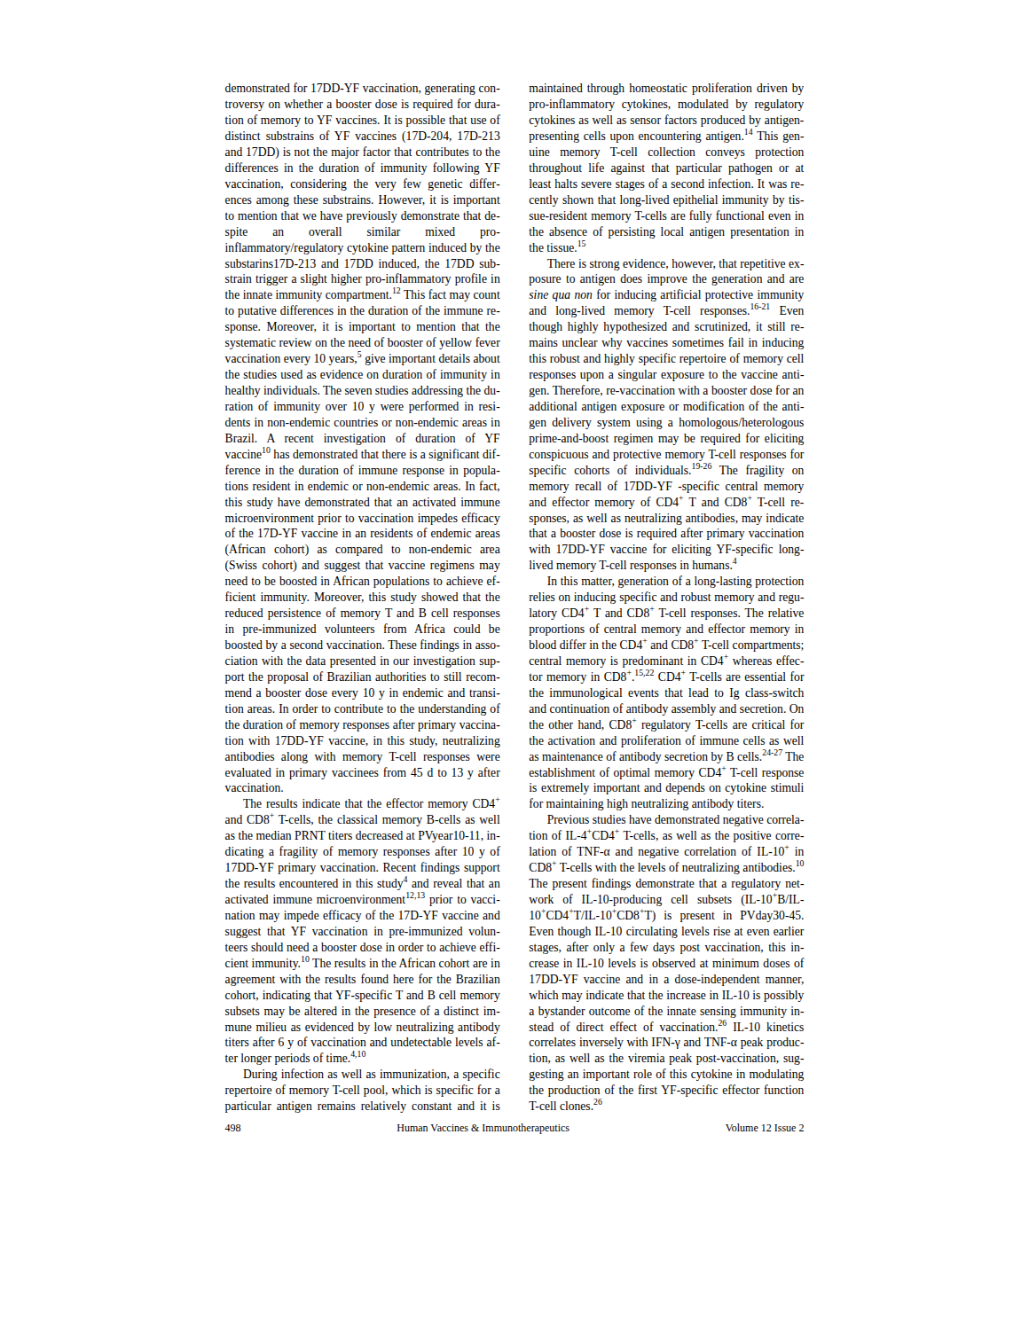demonstrated for 17DD-YF vaccination, generating controversy on whether a booster dose is required for duration of memory to YF vaccines. It is possible that use of distinct substrains of YF vaccines (17D-204, 17D-213 and 17DD) is not the major factor that contributes to the differences in the duration of immunity following YF vaccination, considering the very few genetic differences among these substrains. However, it is important to mention that we have previously demonstrate that despite an overall similar mixed pro-inflammatory/regulatory cytokine pattern induced by the substarins17D-213 and 17DD induced, the 17DD substrain trigger a slight higher pro-inflammatory profile in the innate immunity compartment.12 This fact may count to putative differences in the duration of the immune response. Moreover, it is important to mention that the systematic review on the need of booster of yellow fever vaccination every 10 years,5 give important details about the studies used as evidence on duration of immunity in healthy individuals. The seven studies addressing the duration of immunity over 10 y were performed in residents in non-endemic countries or non-endemic areas in Brazil. A recent investigation of duration of YF vaccine10 has demonstrated that there is a significant difference in the duration of immune response in populations resident in endemic or non-endemic areas. In fact, this study have demonstrated that an activated immune microenvironment prior to vaccination impedes efficacy of the 17D-YF vaccine in an residents of endemic areas (African cohort) as compared to non-endemic area (Swiss cohort) and suggest that vaccine regimens may need to be boosted in African populations to achieve efficient immunity. Moreover, this study showed that the reduced persistence of memory T and B cell responses in pre-immunized volunteers from Africa could be boosted by a second vaccination. These findings in association with the data presented in our investigation support the proposal of Brazilian authorities to still recommend a booster dose every 10 y in endemic and transition areas. In order to contribute to the understanding of the duration of memory responses after primary vaccination with 17DD-YF vaccine, in this study, neutralizing antibodies along with memory T-cell responses were evaluated in primary vaccinees from 45 d to 13 y after vaccination.
The results indicate that the effector memory CD4+ and CD8+ T-cells, the classical memory B-cells as well as the median PRNT titers decreased at PVyear10-11, indicating a fragility of memory responses after 10 y of 17DD-YF primary vaccination. Recent findings support the results encountered in this study4 and reveal that an activated immune microenvironment12,13 prior to vaccination may impede efficacy of the 17D-YF vaccine and suggest that YF vaccination in pre-immunized volunteers should need a booster dose in order to achieve efficient immunity.10 The results in the African cohort are in agreement with the results found here for the Brazilian cohort, indicating that YF-specific T and B cell memory subsets may be altered in the presence of a distinct immune milieu as evidenced by low neutralizing antibody titers after 6 y of vaccination and undetectable levels after longer periods of time.4,10
During infection as well as immunization, a specific repertoire of memory T-cell pool, which is specific for a particular antigen remains relatively constant and it is maintained through homeostatic proliferation driven by pro-inflammatory cytokines, modulated by regulatory cytokines as well as sensor factors produced by antigen-presenting cells upon encountering antigen.14 This genuine memory T-cell collection conveys protection throughout life against that particular pathogen or at least halts severe stages of a second infection. It was recently shown that long-lived epithelial immunity by tissue-resident memory T-cells are fully functional even in the absence of persisting local antigen presentation in the tissue.15
There is strong evidence, however, that repetitive exposure to antigen does improve the generation and are sine qua non for inducing artificial protective immunity and long-lived memory T-cell responses.16-21 Even though highly hypothesized and scrutinized, it still remains unclear why vaccines sometimes fail in inducing this robust and highly specific repertoire of memory cell responses upon a singular exposure to the vaccine antigen. Therefore, re-vaccination with a booster dose for an additional antigen exposure or modification of the antigen delivery system using a homologous/heterologous prime-and-boost regimen may be required for eliciting conspicuous and protective memory T-cell responses for specific cohorts of individuals.19-26 The fragility on memory recall of 17DD-YF -specific central memory and effector memory of CD4+ T and CD8+ T-cell responses, as well as neutralizing antibodies, may indicate that a booster dose is required after primary vaccination with 17DD-YF vaccine for eliciting YF-specific long-lived memory T-cell responses in humans.4
In this matter, generation of a long-lasting protection relies on inducing specific and robust memory and regulatory CD4+ T and CD8+ T-cell responses. The relative proportions of central memory and effector memory in blood differ in the CD4+ and CD8+ T-cell compartments; central memory is predominant in CD4+ whereas effector memory in CD8+.15,22 CD4+ T-cells are essential for the immunological events that lead to Ig class-switch and continuation of antibody assembly and secretion. On the other hand, CD8+ regulatory T-cells are critical for the activation and proliferation of immune cells as well as maintenance of antibody secretion by B cells.24-27 The establishment of optimal memory CD4+ T-cell response is extremely important and depends on cytokine stimuli for maintaining high neutralizing antibody titers.
Previous studies have demonstrated negative correlation of IL-4+CD4+ T-cells, as well as the positive correlation of TNF-α and negative correlation of IL-10+ in CD8+ T-cells with the levels of neutralizing antibodies.10 The present findings demonstrate that a regulatory network of IL-10-producing cell subsets (IL-10+B/IL-10+CD4+T/IL-10+CD8+T) is present in PVday30-45. Even though IL-10 circulating levels rise at even earlier stages, after only a few days post vaccination, this increase in IL-10 levels is observed at minimum doses of 17DD-YF vaccine and in a dose-independent manner, which may indicate that the increase in IL-10 is possibly a bystander outcome of the innate sensing immunity instead of direct effect of vaccination.26 IL-10 kinetics correlates inversely with IFN-γ and TNF-α peak production, as well as the viremia peak post-vaccination, suggesting an important role of this cytokine in modulating the production of the first YF-specific effector function T-cell clones.26
498
Human Vaccines & Immunotherapeutics
Volume 12 Issue 2